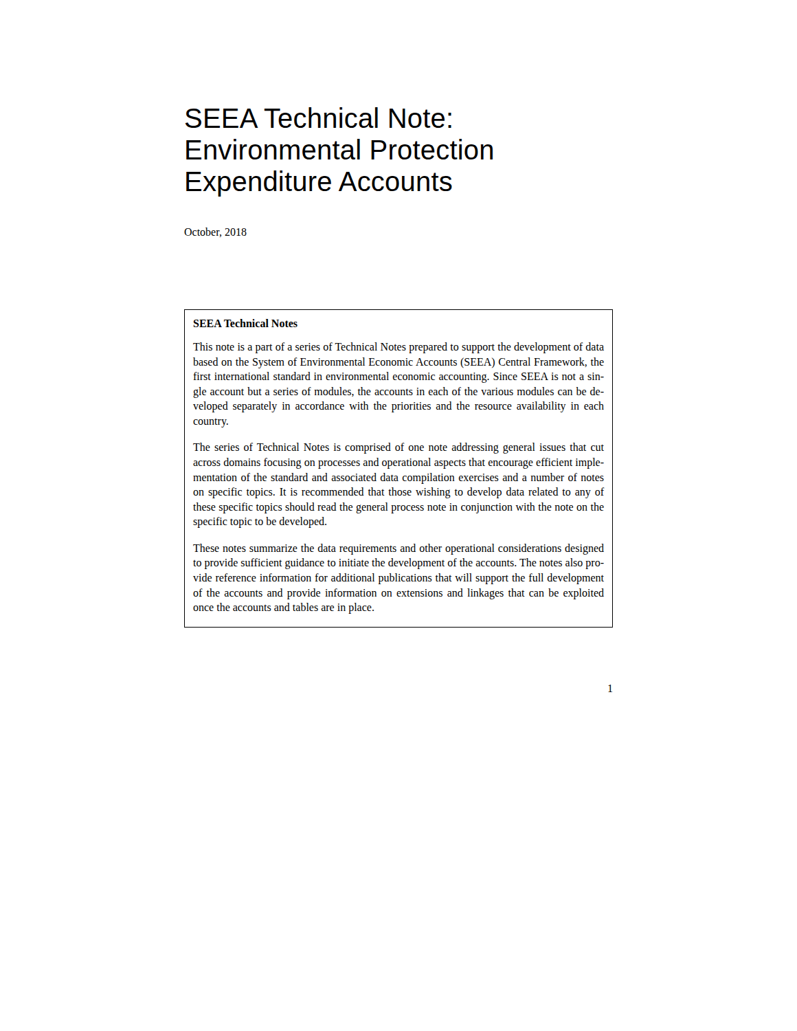SEEA Technical Note: Environmental Protection Expenditure Accounts
October, 2018
SEEA Technical Notes
This note is a part of a series of Technical Notes prepared to support the development of data based on the System of Environmental Economic Accounts (SEEA) Central Framework, the first international standard in environmental economic accounting. Since SEEA is not a single account but a series of modules, the accounts in each of the various modules can be developed separately in accordance with the priorities and the resource availability in each country.
The series of Technical Notes is comprised of one note addressing general issues that cut across domains focusing on processes and operational aspects that encourage efficient implementation of the standard and associated data compilation exercises and a number of notes on specific topics. It is recommended that those wishing to develop data related to any of these specific topics should read the general process note in conjunction with the note on the specific topic to be developed.
These notes summarize the data requirements and other operational considerations designed to provide sufficient guidance to initiate the development of the accounts. The notes also provide reference information for additional publications that will support the full development of the accounts and provide information on extensions and linkages that can be exploited once the accounts and tables are in place.
1